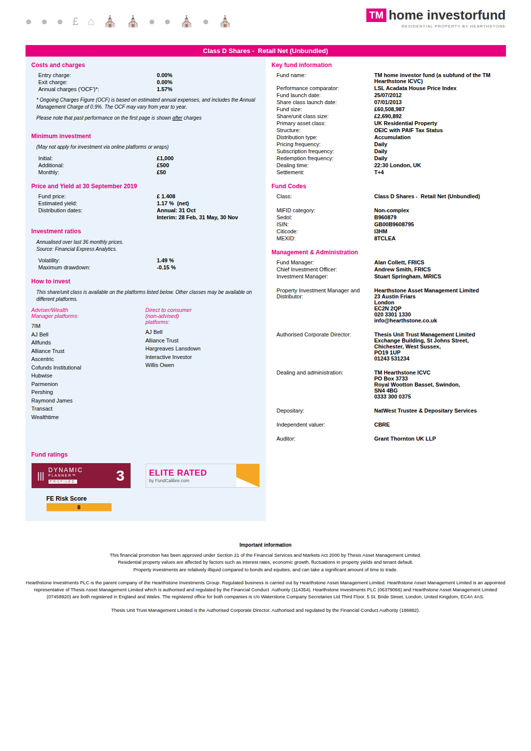● ● ● £ ⌂ ⛪ ⛪ ● ● ⛪ ● ⛪
TM home investor fund
RESIDENTIAL PROPERTY BY HEARTHSTONE
Class D Shares - Retail Net (Unbundled)
Costs and charges
| Entry charge: | 0.00% |
| Exit charge: | 0.00% |
| Annual charges ('OCF')*: | 1.57% |
* Ongoing Charges Figure (OCF) is based on estimated annual expenses, and includes the Annual Management Charge of 0.9%. The OCF may vary from year to year.
Please note that past performance on the first page is shown after charges
Minimum investment
(May not apply for investment via online platforms or wraps)
| Initial: | £1,000 |
| Additional: | £500 |
| Monthly: | £50 |
Price and Yield at 30 September 2019
| Fund price: | £ 1.408 |
| Estimated yield: | 1.17 % (net) |
| Distribution dates: | Annual: 31 Oct |
| | Interim: 28 Feb, 31 May, 30 Nov |
Investment ratios
Annualised over last 36 monthly prices.
Source: Financial Express Analytics.
| Volatility: | 1.49 % |
| Maximum drawdown: | -0.15 % |
How to invest
This share/unit class is available on the platforms listed below. Other classes may be available on different platforms.
Adviser/Wealth Manager platforms:
7IM
AJ Bell
Allfunds
Alliance Trust
Ascentric
Cofunds Institutional
Hubwise
Parmenion
Pershing
Raymond James
Transact
Wealthtime
Direct to consumer (non-advised) platforms:
AJ Bell
Alliance Trust
Hargreaves Lansdown
Interactive Investor
Willis Owen
Fund ratings
|||
DYNAMICPLANNER™PROFILED
3
ELITE RATED
by FundCalibre.com
FE Risk Score
8
Key fund information
| Fund name: | TM home investor fund (a subfund of the TM Hearthstone ICVC) |
| Performance comparator: | LSL Acadata House Price Index |
| Fund launch date: | 25/07/2012 |
| Share class launch date: | 07/01/2013 |
| Fund size: | £60,508,987 |
| Share/unit class size: | £2,690,892 |
| Primary asset class: | UK Residential Property |
| Structure: | OEIC with PAIF Tax Status |
| Distribution type: | Accumulation |
| Pricing frequency: | Daily |
| Subscription frequency: | Daily |
| Redemption frequency: | Daily |
| Dealing time: | 22:30 London, UK |
| Settlement: | T+4 |
Fund Codes
| Class: | Class D Shares - Retail Net (Unbundled) |
| MiFID category: | Non-complex |
| Sedol: | B960879 |
| ISIN: | GB00B9608795 |
| Citicode: | I3HM |
| MEXID: | 8TCLEA |
Management & Administration
| Fund Manager: | Alan Collett, FRICS |
| Chief Investment Officer: | Andrew Smith, FRICS |
| Investment Manager: | Stuart Springham, MRICS |
| Property Investment Manager and Distributor: | Hearthstone Asset Management Limited 23 Austin Friars London EC2N 2QP 020 3301 1330 info@hearthstone.co.uk |
| Authorised Corporate Director: | Thesis Unit Trust Management Limited Exchange Building, St Johns Street, Chichester, West Sussex, PO19 1UP 01243 531234 |
| Dealing and administration: | TM Hearthstone ICVC PO Box 3733 Royal Wootton Basset, Swindon, SN4 4BG 0333 300 0375 |
| Depositary: | NatWest Trustee & Depositary Services |
| Independent valuer: | CBRE |
| Auditor: | Grant Thornton UK LLP |
Important information
This financial promotion has been approved under Section 21 of the Financial Services and Markets Act 2000 by Thesis Asset Management Limited.
Residential property values are affected by factors such as interest rates, economic growth, fluctuations in property yields and tenant default.
Property investments are relatively illiquid compared to bonds and equities, and can take a significant amount of time to trade.
Hearthstone Investments PLC is the parent company of the Hearthstone Investments Group. Regulated business is carried out by Hearthstone Asset Management Limited. Hearthstone Asset Management Limited is an appointed representative of Thesis Asset Management Limited which is authorised and regulated by the Financial Conduct Authority (114354). Hearthstone Investments PLC (06379066) and Hearthstone Asset Management Limited (07458920) are both registered in England and Wales. The registered office for both companies is c/o Waterstone Company Secretaries Ltd Third Floor, 5 St. Bride Street, London, United Kingdom, EC4A 4AS.
Thesis Unit Trust Management Limited is the Authorised Corporate Director. Authorised and regulated by the Financial Conduct Authority (186882).